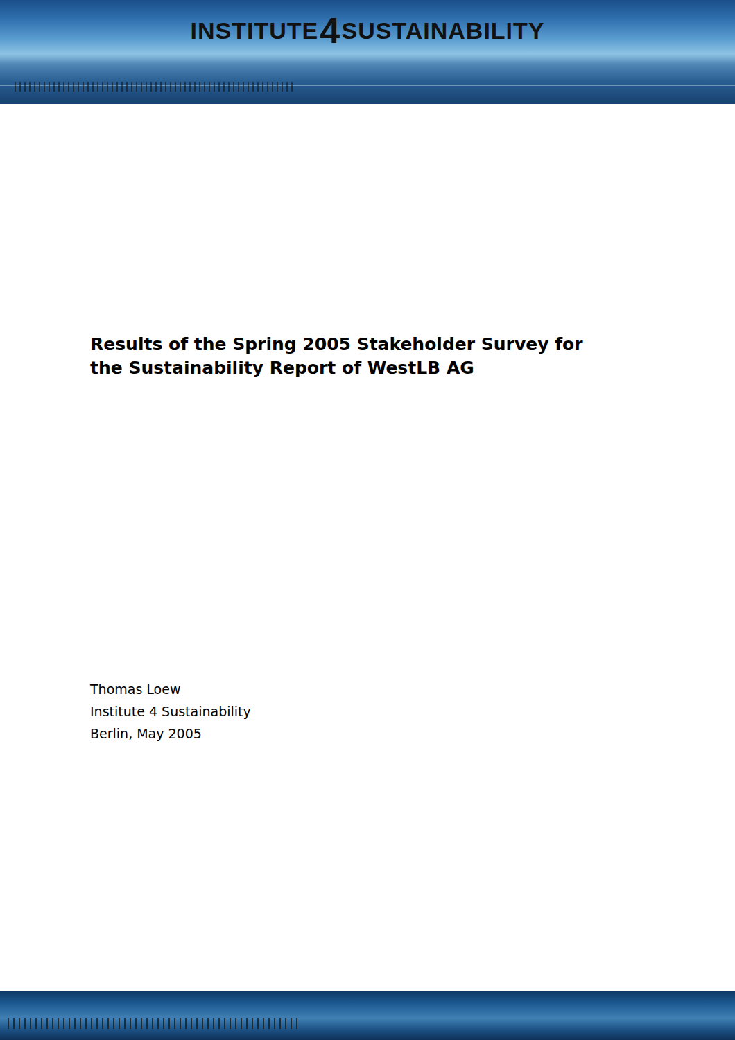Institute 4 Sustainability
Results of the Spring 2005 Stakeholder Survey for the Sustainability Report of WestLB AG
Thomas Loew
Institute 4 Sustainability
Berlin, May 2005